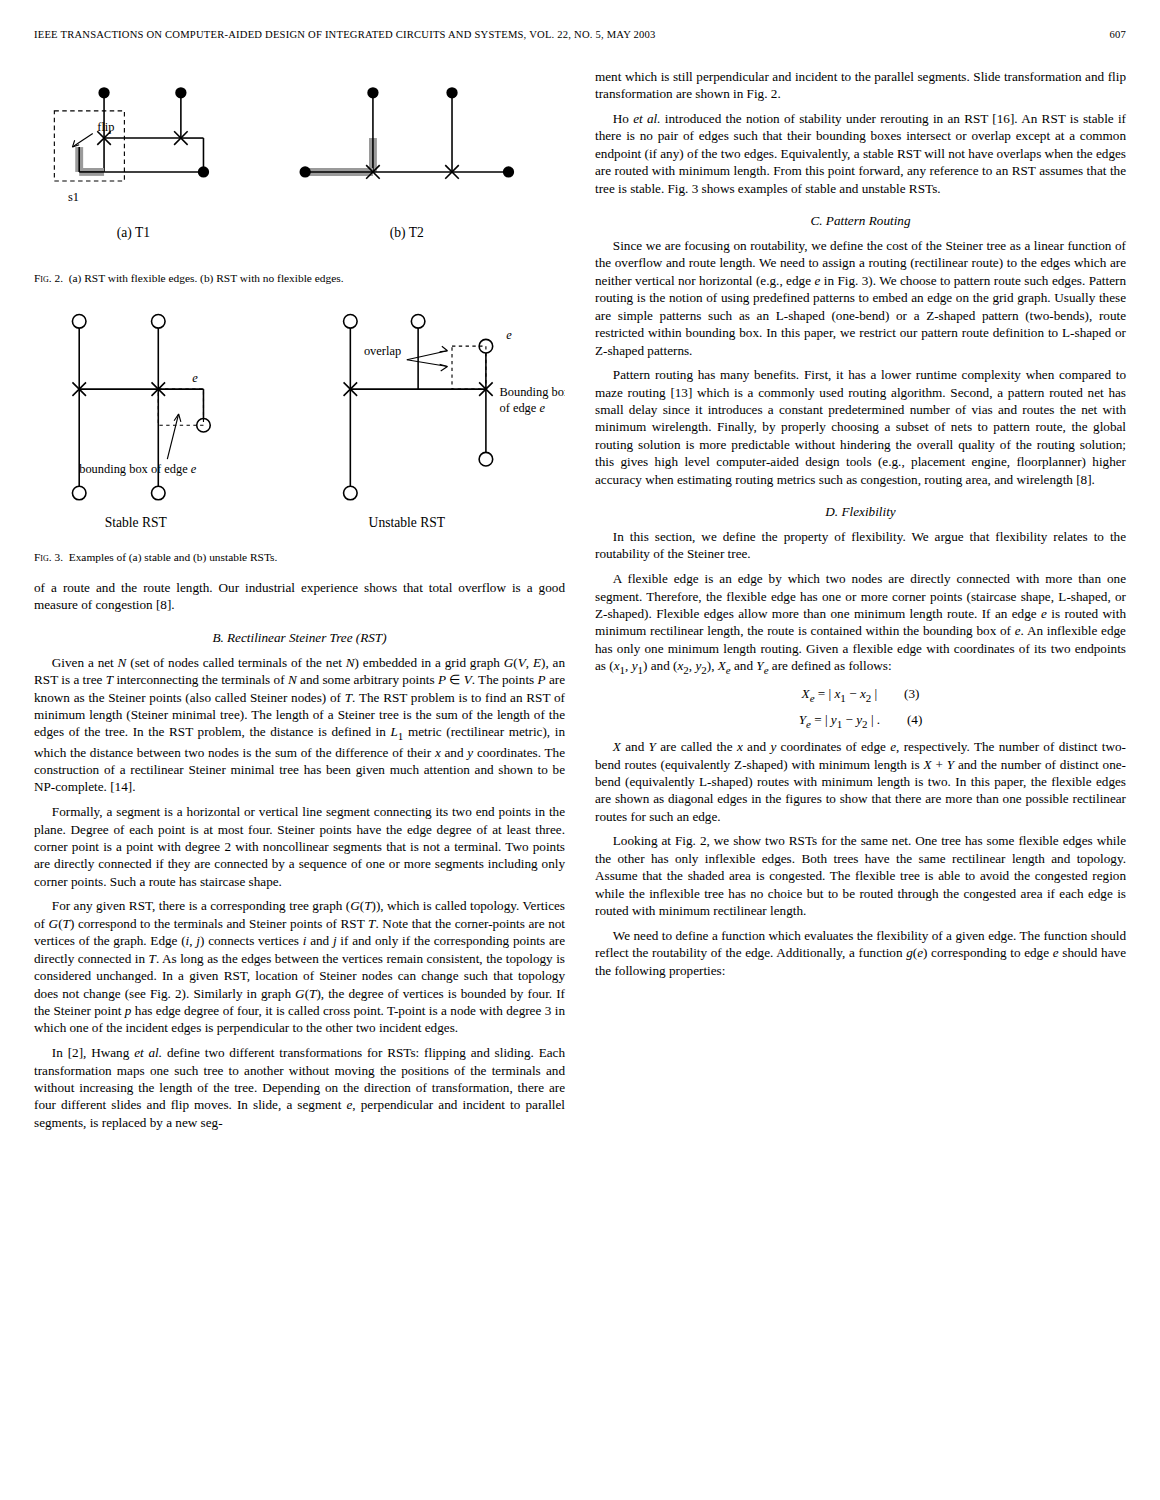IEEE Transactions on Computer-Aided Design of Integrated Circuits and Systems, Vol. 22, No. 5, May 2003
607
flip s1 (a) T1 (b) T2
Fig. 2. (a) RST with flexible edges. (b) RST with no flexible edges.
e bounding box of edge e e overlap Bounding box of edge e Stable RST Unstable RST
Fig. 3. Examples of (a) stable and (b) unstable RSTs.
of a route and the route length. Our industrial experience shows that total overflow is a good measure of congestion [8].
B. Rectilinear Steiner Tree (RST)
Given a net N (set of nodes called terminals of the net N) embedded in a grid graph G(V, E), an RST is a tree T interconnecting the terminals of N and some arbitrary points P ∈ V. The points P are known as the Steiner points (also called Steiner nodes) of T. The RST problem is to find an RST of minimum length (Steiner minimal tree). The length of a Steiner tree is the sum of the length of the edges of the tree. In the RST problem, the distance is defined in L1 metric (rectilinear metric), in which the distance between two nodes is the sum of the difference of their x and y coordinates. The construction of a rectilinear Steiner minimal tree has been given much attention and shown to be NP-complete. [14].
Formally, a segment is a horizontal or vertical line segment connecting its two end points in the plane. Degree of each point is at most four. Steiner points have the edge degree of at least three. corner point is a point with degree 2 with noncollinear segments that is not a terminal. Two points are directly connected if they are connected by a sequence of one or more segments including only corner points. Such a route has staircase shape.
For any given RST, there is a corresponding tree graph (G(T)), which is called topology. Vertices of G(T) correspond to the terminals and Steiner points of RST T. Note that the corner-points are not vertices of the graph. Edge (i, j) connects vertices i and j if and only if the corresponding points are directly connected in T. As long as the edges between the vertices remain consistent, the topology is considered unchanged. In a given RST, location of Steiner nodes can change such that topology does not change (see Fig. 2). Similarly in graph G(T), the degree of vertices is bounded by four. If the Steiner point p has edge degree of four, it is called cross point. T-point is a node with degree 3 in which one of the incident edges is perpendicular to the other two incident edges.
In [2], Hwang et al. define two different transformations for RSTs: flipping and sliding. Each transformation maps one such tree to another without moving the positions of the terminals and without increasing the length of the tree. Depending on the direction of transformation, there are four different slides and flip moves. In slide, a segment e, perpendicular and incident to parallel segments, is replaced by a new seg-
ment which is still perpendicular and incident to the parallel segments. Slide transformation and flip transformation are shown in Fig. 2.
Ho et al. introduced the notion of stability under rerouting in an RST [16]. An RST is stable if there is no pair of edges such that their bounding boxes intersect or overlap except at a common endpoint (if any) of the two edges. Equivalently, a stable RST will not have overlaps when the edges are routed with minimum length. From this point forward, any reference to an RST assumes that the tree is stable. Fig. 3 shows examples of stable and unstable RSTs.
C. Pattern Routing
Since we are focusing on routability, we define the cost of the Steiner tree as a linear function of the overflow and route length. We need to assign a routing (rectilinear route) to the edges which are neither vertical nor horizontal (e.g., edge e in Fig. 3). We choose to pattern route such edges. Pattern routing is the notion of using predefined patterns to embed an edge on the grid graph. Usually these are simple patterns such as an L-shaped (one-bend) or a Z-shaped pattern (two-bends), route restricted within bounding box. In this paper, we restrict our pattern route definition to L-shaped or Z-shaped patterns.
Pattern routing has many benefits. First, it has a lower runtime complexity when compared to maze routing [13] which is a commonly used routing algorithm. Second, a pattern routed net has small delay since it introduces a constant predetermined number of vias and routes the net with minimum wirelength. Finally, by properly choosing a subset of nets to pattern route, the global routing solution is more predictable without hindering the overall quality of the routing solution; this gives high level computer-aided design tools (e.g., placement engine, floorplanner) higher accuracy when estimating routing metrics such as congestion, routing area, and wirelength [8].
D. Flexibility
In this section, we define the property of flexibility. We argue that flexibility relates to the routability of the Steiner tree.
A flexible edge is an edge by which two nodes are directly connected with more than one segment. Therefore, the flexible edge has one or more corner points (staircase shape, L-shaped, or Z-shaped). Flexible edges allow more than one minimum length route. If an edge e is routed with minimum rectilinear length, the route is contained within the bounding box of e. An inflexible edge has only one minimum length routing. Given a flexible edge with coordinates of its two endpoints as (x1, y1) and (x2, y2), Xe and Ye are defined as follows:
Xe = | x1 − x2 |
(3)
Ye = | y1 − y2 | .
(4)
X and Y are called the x and y coordinates of edge e, respectively. The number of distinct two-bend routes (equivalently Z-shaped) with minimum length is X + Y and the number of distinct one-bend (equivalently L-shaped) routes with minimum length is two. In this paper, the flexible edges are shown as diagonal edges in the figures to show that there are more than one possible rectilinear routes for such an edge.
Looking at Fig. 2, we show two RSTs for the same net. One tree has some flexible edges while the other has only inflexible edges. Both trees have the same rectilinear length and topology. Assume that the shaded area is congested. The flexible tree is able to avoid the congested region while the inflexible tree has no choice but to be routed through the congested area if each edge is routed with minimum rectilinear length.
We need to define a function which evaluates the flexibility of a given edge. The function should reflect the routability of the edge. Additionally, a function g(e) corresponding to edge e should have the following properties: